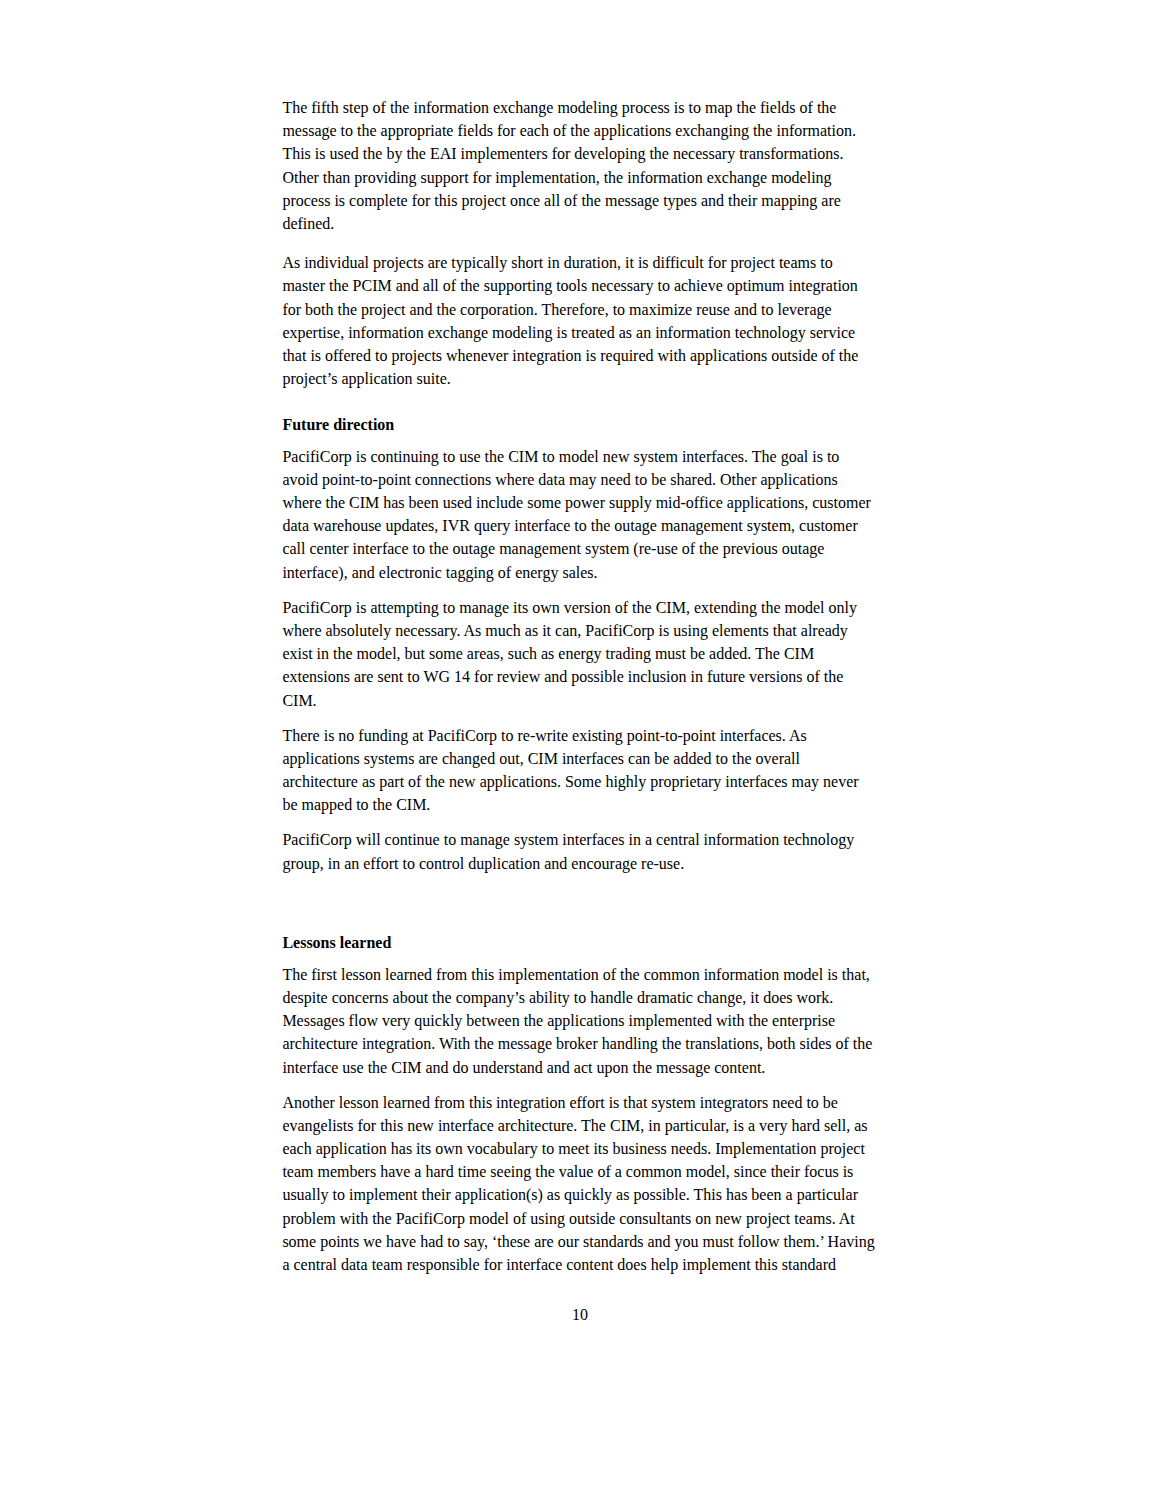The fifth step of the information exchange modeling process is to map the fields of the message to the appropriate fields for each of the applications exchanging the information. This is used the by the EAI implementers for developing the necessary transformations. Other than providing support for implementation, the information exchange modeling process is complete for this project once all of the message types and their mapping are defined.
As individual projects are typically short in duration, it is difficult for project teams to master the PCIM and all of the supporting tools necessary to achieve optimum integration for both the project and the corporation. Therefore, to maximize reuse and to leverage expertise, information exchange modeling is treated as an information technology service that is offered to projects whenever integration is required with applications outside of the project’s application suite.
Future direction
PacifiCorp is continuing to use the CIM to model new system interfaces. The goal is to avoid point-to-point connections where data may need to be shared. Other applications where the CIM has been used include some power supply mid-office applications, customer data warehouse updates, IVR query interface to the outage management system, customer call center interface to the outage management system (re-use of the previous outage interface), and electronic tagging of energy sales.
PacifiCorp is attempting to manage its own version of the CIM, extending the model only where absolutely necessary. As much as it can, PacifiCorp is using elements that already exist in the model, but some areas, such as energy trading must be added. The CIM extensions are sent to WG 14 for review and possible inclusion in future versions of the CIM.
There is no funding at PacifiCorp to re-write existing point-to-point interfaces. As applications systems are changed out, CIM interfaces can be added to the overall architecture as part of the new applications. Some highly proprietary interfaces may never be mapped to the CIM.
PacifiCorp will continue to manage system interfaces in a central information technology group, in an effort to control duplication and encourage re-use.
Lessons learned
The first lesson learned from this implementation of the common information model is that, despite concerns about the company’s ability to handle dramatic change, it does work. Messages flow very quickly between the applications implemented with the enterprise architecture integration. With the message broker handling the translations, both sides of the interface use the CIM and do understand and act upon the message content.
Another lesson learned from this integration effort is that system integrators need to be evangelists for this new interface architecture. The CIM, in particular, is a very hard sell, as each application has its own vocabulary to meet its business needs. Implementation project team members have a hard time seeing the value of a common model, since their focus is usually to implement their application(s) as quickly as possible. This has been a particular problem with the PacifiCorp model of using outside consultants on new project teams. At some points we have had to say, ‘these are our standards and you must follow them.’ Having a central data team responsible for interface content does help implement this standard
10